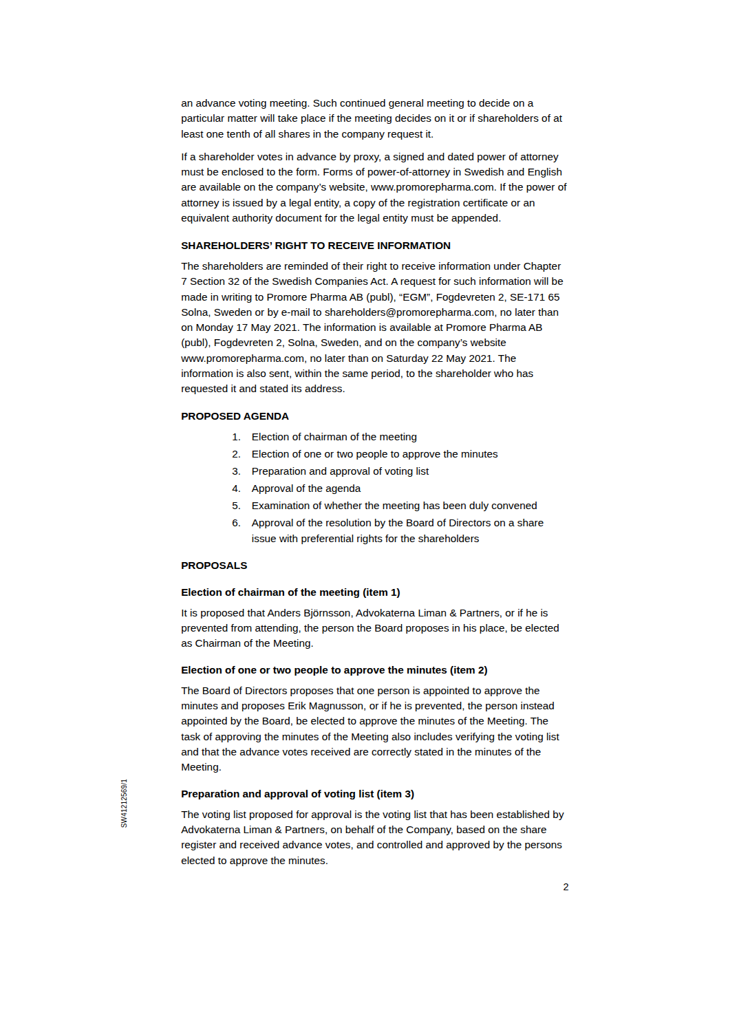an advance voting meeting. Such continued general meeting to decide on a particular matter will take place if the meeting decides on it or if shareholders of at least one tenth of all shares in the company request it.
If a shareholder votes in advance by proxy, a signed and dated power of attorney must be enclosed to the form. Forms of power-of-attorney in Swedish and English are available on the company’s website, www.promorepharma.com. If the power of attorney is issued by a legal entity, a copy of the registration certificate or an equivalent authority document for the legal entity must be appended.
SHAREHOLDERS’ RIGHT TO RECEIVE INFORMATION
The shareholders are reminded of their right to receive information under Chapter 7 Section 32 of the Swedish Companies Act. A request for such information will be made in writing to Promore Pharma AB (publ), “EGM”, Fogdevreten 2, SE-171 65 Solna, Sweden or by e-mail to shareholders@promorepharma.com, no later than on Monday 17 May 2021. The information is available at Promore Pharma AB (publ), Fogdevreten 2, Solna, Sweden, and on the company’s website www.promorepharma.com, no later than on Saturday 22 May 2021. The information is also sent, within the same period, to the shareholder who has requested it and stated its address.
PROPOSED AGENDA
Election of chairman of the meeting
Election of one or two people to approve the minutes
Preparation and approval of voting list
Approval of the agenda
Examination of whether the meeting has been duly convened
Approval of the resolution by the Board of Directors on a share issue with preferential rights for the shareholders
PROPOSALS
Election of chairman of the meeting (item 1)
It is proposed that Anders Björnsson, Advokaterna Liman & Partners, or if he is prevented from attending, the person the Board proposes in his place, be elected as Chairman of the Meeting.
Election of one or two people to approve the minutes (item 2)
The Board of Directors proposes that one person is appointed to approve the minutes and proposes Erik Magnusson, or if he is prevented, the person instead appointed by the Board, be elected to approve the minutes of the Meeting. The task of approving the minutes of the Meeting also includes verifying the voting list and that the advance votes received are correctly stated in the minutes of the Meeting.
Preparation and approval of voting list (item 3)
The voting list proposed for approval is the voting list that has been established by Advokaterna Liman & Partners, on behalf of the Company, based on the share register and received advance votes, and controlled and approved by the persons elected to approve the minutes.
SW41212569/1
2